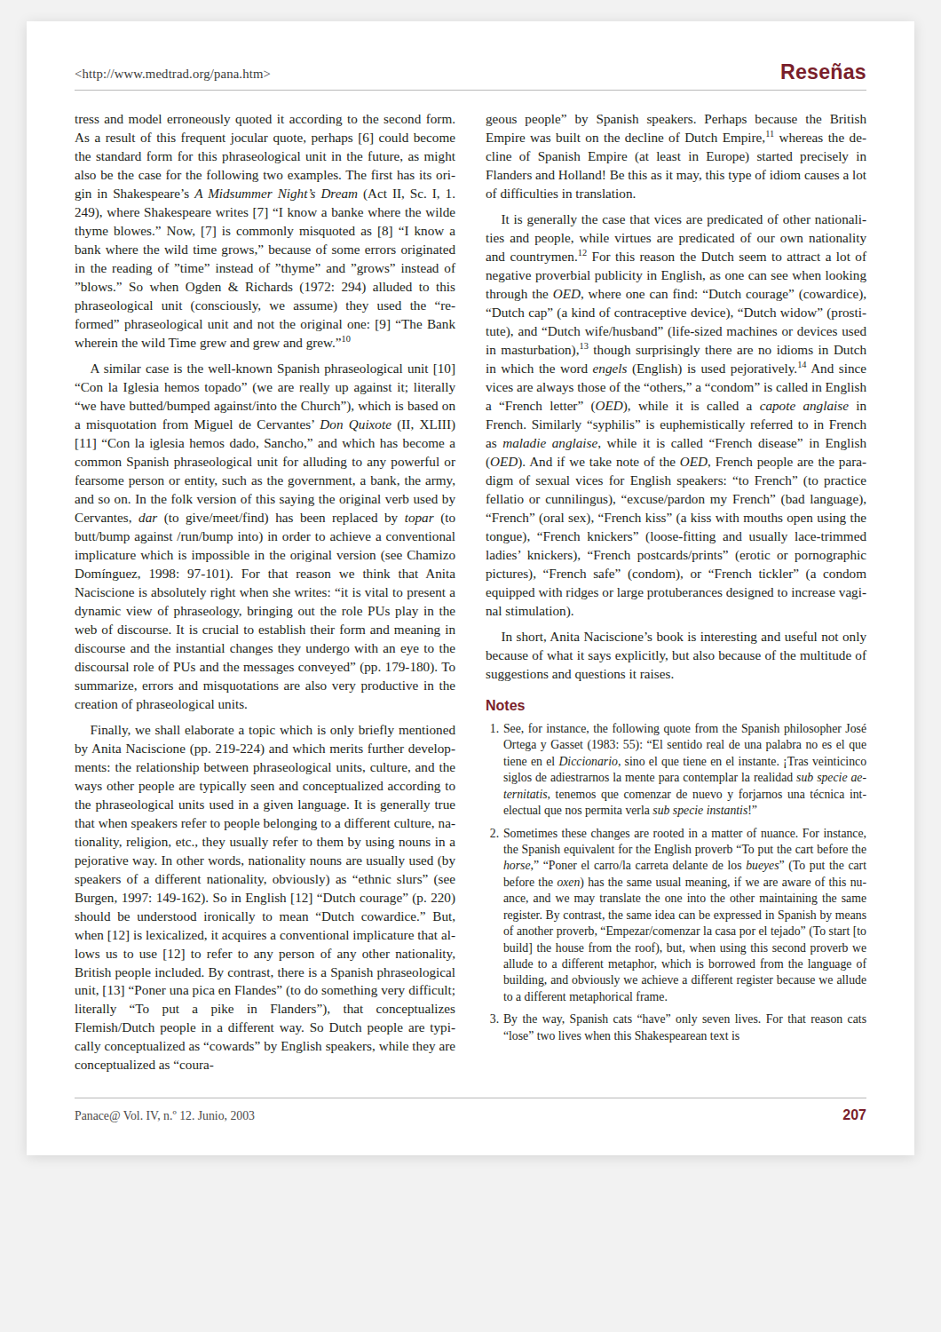<http://www.medtrad.org/pana.htm>
Reseñas
tress and model erroneously quoted it according to the second form. As a result of this frequent jocular quote, perhaps [6] could become the standard form for this phraseological unit in the future, as might also be the case for the following two examples. The first has its origin in Shakespeare’s A Midsummer Night’s Dream (Act II, Sc. I, 1. 249), where Shakespeare writes [7] “I know a banke where the wilde thyme blowes.” Now, [7] is commonly misquoted as [8] “I know a bank where the wild time grows,” because of some errors originated in the reading of ”time” instead of ”thyme” and ”grows” instead of ”blows.” So when Ogden & Richards (1972: 294) alluded to this phraseological unit (consciously, we assume) they used the “reformed” phraseological unit and not the original one: [9] “The Bank wherein the wild Time grew and grew and grew.”10
A similar case is the well-known Spanish phraseological unit [10] “Con la Iglesia hemos topado” (we are really up against it; literally “we have butted/bumped against/into the Church”), which is based on a misquotation from Miguel de Cervantes’ Don Quixote (II, XLIII) [11] “Con la iglesia hemos dado, Sancho,” and which has become a common Spanish phraseological unit for alluding to any powerful or fearsome person or entity, such as the government, a bank, the army, and so on. In the folk version of this saying the original verb used by Cervantes, dar (to give/meet/find) has been replaced by topar (to butt/bump against /run/bump into) in order to achieve a conventional implicature which is impossible in the original version (see Chamizo Domínguez, 1998: 97-101). For that reason we think that Anita Naciscione is absolutely right when she writes: “it is vital to present a dynamic view of phraseology, bringing out the role PUs play in the web of discourse. It is crucial to establish their form and meaning in discourse and the instantial changes they undergo with an eye to the discoursal role of PUs and the messages conveyed” (pp. 179-180). To summarize, errors and misquotations are also very productive in the creation of phraseological units.
Finally, we shall elaborate a topic which is only briefly mentioned by Anita Naciscione (pp. 219-224) and which merits further developments: the relationship between phraseological units, culture, and the ways other people are typically seen and conceptualized according to the phraseological units used in a given language. It is generally true that when speakers refer to people belonging to a different culture, nationality, religion, etc., they usually refer to them by using nouns in a pejorative way. In other words, nationality nouns are usually used (by speakers of a different nationality, obviously) as “ethnic slurs” (see Burgen, 1997: 149-162). So in English [12] “Dutch courage” (p. 220) should be understood ironically to mean “Dutch cowardice.” But, when [12] is lexicalized, it acquires a conventional implicature that allows us to use [12] to refer to any person of any other nationality, British people included. By contrast, there is a Spanish phraseological unit, [13] “Poner una pica en Flandes” (to do something very difficult; literally “To put a pike in Flanders”), that conceptualizes Flemish/Dutch people in a different way. So Dutch people are typically conceptualized as “cowards” by English speakers, while they are conceptualized as “coura-
geous people” by Spanish speakers. Perhaps because the British Empire was built on the decline of Dutch Empire,11 whereas the decline of Spanish Empire (at least in Europe) started precisely in Flanders and Holland! Be this as it may, this type of idiom causes a lot of difficulties in translation.
It is generally the case that vices are predicated of other nationalities and people, while virtues are predicated of our own nationality and countrymen.12 For this reason the Dutch seem to attract a lot of negative proverbial publicity in English, as one can see when looking through the OED, where one can find: “Dutch courage” (cowardice), “Dutch cap” (a kind of contraceptive device), “Dutch widow” (prostitute), and “Dutch wife/husband” (life-sized machines or devices used in masturbation),13 though surprisingly there are no idioms in Dutch in which the word engels (English) is used pejoratively.14 And since vices are always those of the “others,” a “condom” is called in English a “French letter” (OED), while it is called a capote anglaise in French. Similarly “syphilis” is euphemistically referred to in French as maladie anglaise, while it is called “French disease” in English (OED). And if we take note of the OED, French people are the paradigm of sexual vices for English speakers: “to French” (to practice fellatio or cunnilingus), “excuse/pardon my French” (bad language), “French” (oral sex), “French kiss” (a kiss with mouths open using the tongue), “French knickers” (loose-fitting and usually lace-trimmed ladies’ knickers), “French postcards/prints” (erotic or pornographic pictures), “French safe” (condom), or “French tickler” (a condom equipped with ridges or large protuberances designed to increase vaginal stimulation).
In short, Anita Naciscione’s book is interesting and useful not only because of what it says explicitly, but also because of the multitude of suggestions and questions it raises.
Notes
See, for instance, the following quote from the Spanish philosopher José Ortega y Gasset (1983: 55): “El sentido real de una palabra no es el que tiene en el Diccionario, sino el que tiene en el instante. ¡Tras veinticinco siglos de adiestrarnos la mente para contemplar la realidad sub specie aeternitatis, tenemos que comenzar de nuevo y forjarnos una técnica intelectual que nos permita verla sub specie instantis!”
Sometimes these changes are rooted in a matter of nuance. For instance, the Spanish equivalent for the English proverb “To put the cart before the horse,” “Poner el carro/la carreta delante de los bueyes” (To put the cart before the oxen) has the same usual meaning, if we are aware of this nuance, and we may translate the one into the other maintaining the same register. By contrast, the same idea can be expressed in Spanish by means of another proverb, “Empezar/comenzar la casa por el tejado” (To start [to build] the house from the roof), but, when using this second proverb we allude to a different metaphor, which is borrowed from the language of building, and obviously we achieve a different register because we allude to a different metaphorical frame.
By the way, Spanish cats “have” only seven lives. For that reason cats “lose” two lives when this Shakespearean text is
Panace@ Vol. IV, n.º 12. Junio, 2003
207